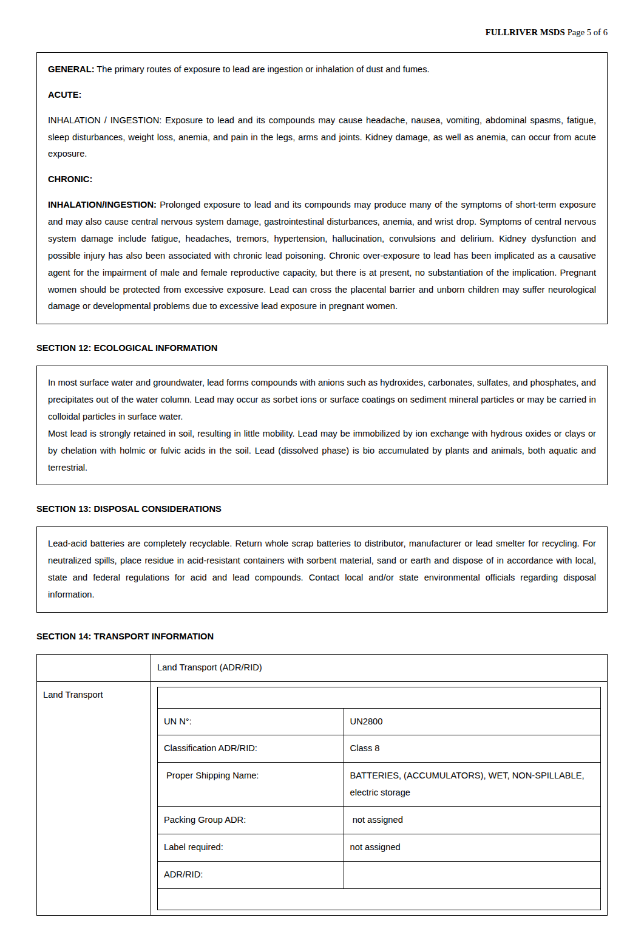FULLRIVER MSDS Page 5 of 6
GENERAL: The primary routes of exposure to lead are ingestion or inhalation of dust and fumes.
ACUTE:
INHALATION / INGESTION: Exposure to lead and its compounds may cause headache, nausea, vomiting, abdominal spasms, fatigue, sleep disturbances, weight loss, anemia, and pain in the legs, arms and joints. Kidney damage, as well as anemia, can occur from acute exposure.
CHRONIC:
INHALATION/INGESTION: Prolonged exposure to lead and its compounds may produce many of the symptoms of short-term exposure and may also cause central nervous system damage, gastrointestinal disturbances, anemia, and wrist drop. Symptoms of central nervous system damage include fatigue, headaches, tremors, hypertension, hallucination, convulsions and delirium. Kidney dysfunction and possible injury has also been associated with chronic lead poisoning. Chronic over-exposure to lead has been implicated as a causative agent for the impairment of male and female reproductive capacity, but there is at present, no substantiation of the implication. Pregnant women should be protected from excessive exposure. Lead can cross the placental barrier and unborn children may suffer neurological damage or developmental problems due to excessive lead exposure in pregnant women.
SECTION 12: ECOLOGICAL INFORMATION
In most surface water and groundwater, lead forms compounds with anions such as hydroxides, carbonates, sulfates, and phosphates, and precipitates out of the water column. Lead may occur as sorbet ions or surface coatings on sediment mineral particles or may be carried in colloidal particles in surface water.
Most lead is strongly retained in soil, resulting in little mobility. Lead may be immobilized by ion exchange with hydrous oxides or clays or by chelation with holmic or fulvic acids in the soil. Lead (dissolved phase) is bio accumulated by plants and animals, both aquatic and terrestrial.
SECTION 13: DISPOSAL CONSIDERATIONS
Lead-acid batteries are completely recyclable. Return whole scrap batteries to distributor, manufacturer or lead smelter for recycling. For neutralized spills, place residue in acid-resistant containers with sorbent material, sand or earth and dispose of in accordance with local, state and federal regulations for acid and lead compounds. Contact local and/or state environmental officials regarding disposal information.
SECTION 14: TRANSPORT INFORMATION
| | Land Transport (ADR/RID) |
| Land Transport | / UN N°: / UN2800 / / Classification ADR/RID: / Class 8 / / Proper Shipping Name: / BATTERIES, (ACCUMULATORS), WET, NON-SPILLABLE, electric storage / / Packing Group ADR: / not assigned / / Label required: / not assigned / / ADR/RID: / / |